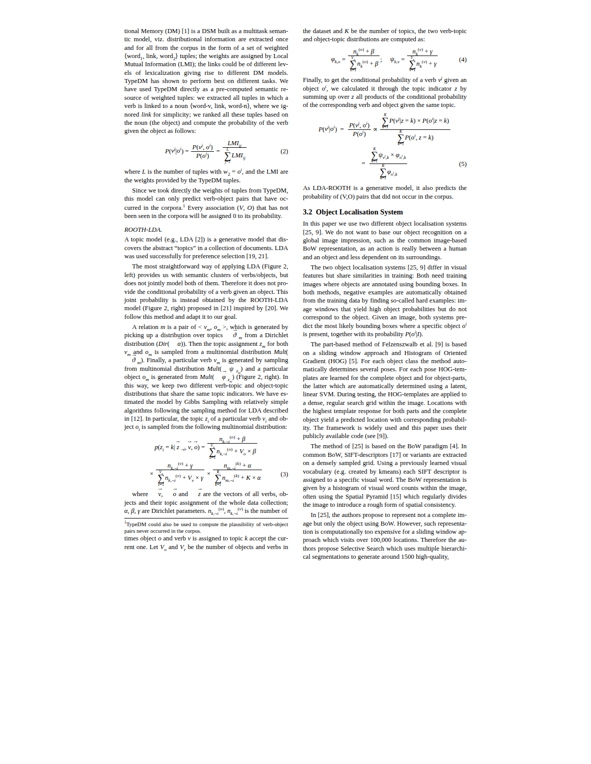tional Memory (DM) [1] is a DSM built as a multitask semantic model, viz. distributional information are extracted once and for all from the corpus in the form of a set of weighted ⟨word1, link, word2⟩ tuples; the weights are assigned by Local Mutual Information (LMI); the links could be of different levels of lexicalization giving rise to different DM models. TypeDM has shown to perform best on different tasks. We have used TypeDM directly as a pre-computed semantic resource of weighted tuples: we extracted all tuples in which a verb is linked to a noun ⟨word-v, link, word-n⟩, where we ignored link for simplicity; we ranked all these tuples based on the noun (the object) and compute the probability of the verb given the object as follows:
P(vj|oi) = P(vj, oi) P(oi) = LMIij L∑j=1 LMIij (2)
where L is the number of tuples with w2 = oi, and the LMI are the weights provided by the TypeDM tuples.
Since we took directly the weights of tuples from TypeDM, this model can only predict verb-object pairs that have occurred in the corpora.1 Every association (V, O) that has not been seen in the corpora will be assigned 0 to its probability.
ROOTH-LDA.
A topic model (e.g., LDA [2]) is a generative model that discovers the abstract “topics” in a collection of documents. LDA was used successfully for preference selection [19, 21].
The most straightforward way of applying LDA (Figure 2, left) provides us with semantic clusters of verbs/objects, but does not jointly model both of them. Therefore it does not provide the conditional probability of a verb given an object. This joint probability is instead obtained by the ROOTH-LDA model (Figure 2, right) proposed in [21] inspired by [20]. We follow this method and adapt it to our goal.
A relation m is a pair of < vm, om >, which is generated by picking up a distribution over topics ϑ m from a Dirichlet distribution (Dir(α)). Then the topic assignment zm for both vm and om is sampled from a multinomial distribution Mult(ϑ m). Finally, a particular verb vm is generated by sampling from multinomial distribution Mult(ψ zm) and a particular object om is generated from Mult(φ zm) (Figure 2, right). In this way, we keep two different verb-topic and object-topic distributions that share the same topic indicators. We have estimated the model by Gibbs Sampling with relatively simple algorithms following the sampling method for LDA described in [12]. In particular, the topic zi of a particular verb vi and object oi is sampled from the following multinomial distribution:
p(zi = k| z ¬i, v, o) = nk,¬i(o) + β Vo∑o=1 nk,¬i(o) + Vo × β
× nk,¬i(v) + γ Vv∑v=1 nk,¬i(v) + Vv × γ × nm,¬i(k) + α K∑k=1 nm,¬i(k) + K × α (3)
where v, o and z are the vectors of all verbs, objects and their topic assignment of the whole data collection; α, β, γ are Dirichlet parameters. nk,¬i(o), nk,¬i(v) is the number of
1 TypeDM could also be used to compute the plausibility of verb-object pairs never occurred in the corpus.
times object o and verb v is assigned to topic k accept the current one. Let Vo and Vr be the number of objects and verbs in the dataset and K be the number of topics, the two verb-topic and object-topic distributions are computed as:
φk,o = nk(o) + β Vo∑o=1 nk(o) + β; ψk,v = nk(v) + γ Vv∑v=1 nk(v) + γ (4)
Finally, to get the conditional probability of a verb vj given an object oi, we calculated it through the topic indicator z by summing up over z all products of the conditional probability of the corresponding verb and object given the same topic.
P(vj|oi) = P(vj, oi) P(oi) ∝ K∑k=1 P(vj|z = k) × P(oi|z = k) K∑k=1 P(oi, z = k)
= K∑k=1 ψvj,k × φoi,k K∑k=1 φoi,k (5)
As LDA-ROOTH is a generative model, it also predicts the probability of (V,O) pairs that did not occur in the corpus.
3.2 Object Localisation System
In this paper we use two different object localisation systems [25, 9]. We do not want to base our object recognition on a global image impression, such as the common image-based BoW representation, as an action is really between a human and an object and less dependent on its surroundings.
The two object localisation systems [25, 9] differ in visual features but share similarities in training: Both need training images where objects are annotated using bounding boxes. In both methods, negative examples are automatically obtained from the training data by finding so-called hard examples: image windows that yield high object probabilities but do not correspond to the object. Given an image, both systems predict the most likely bounding boxes where a specific object oi is present, together with its probability P(oi|I).
The part-based method of Felzenszwalb et al. [9] is based on a sliding window approach and Histogram of Oriented Gradient (HOG) [5]. For each object class the method automatically determines several poses. For each pose HOG-templates are learned for the complete object and for object-parts, the latter which are automatically determined using a latent, linear SVM. During testing, the HOG-templates are applied to a dense, regular search grid within the image. Locations with the highest template response for both parts and the complete object yield a predicted location with corresponding probability. The framework is widely used and this paper uses their publicly available code (see [9]).
The method of [25] is based on the BoW paradigm [4]. In common BoW, SIFT-descriptors [17] or variants are extracted on a densely sampled grid. Using a previously learned visual vocabulary (e.g. created by kmeans) each SIFT descriptor is assigned to a specific visual word. The BoW representation is given by a histogram of visual word counts within the image, often using the Spatial Pyramid [15] which regularly divides the image to introduce a rough form of spatial consistency.
In [25], the authors propose to represent not a complete image but only the object using BoW. However, such representation is computationally too expensive for a sliding window approach which visits over 100,000 locations. Therefore the authors propose Selective Search which uses multiple hierarchical segmentations to generate around 1500 high-quality,